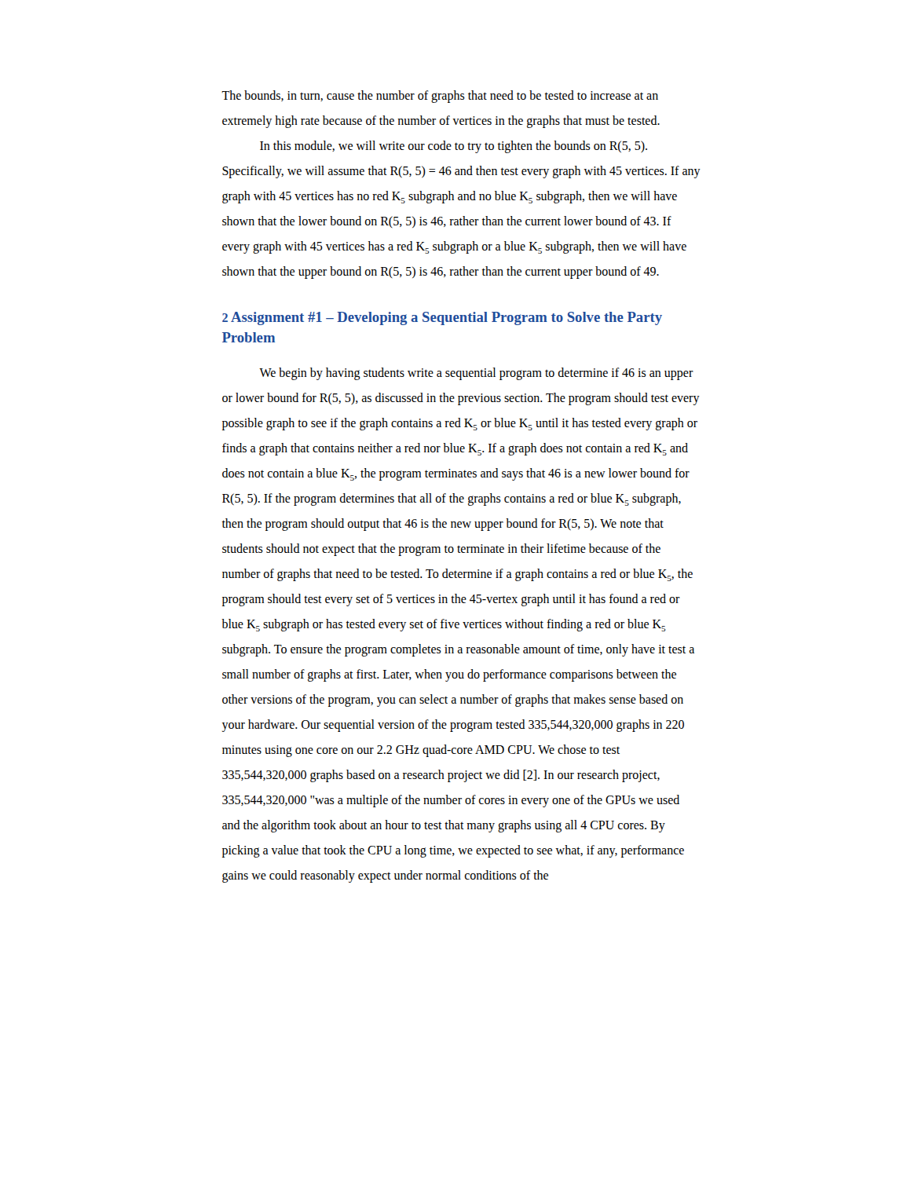The bounds, in turn, cause the number of graphs that need to be tested to increase at an extremely high rate because of the number of vertices in the graphs that must be tested.
In this module, we will write our code to try to tighten the bounds on R(5, 5). Specifically, we will assume that R(5, 5) = 46 and then test every graph with 45 vertices. If any graph with 45 vertices has no red K5 subgraph and no blue K5 subgraph, then we will have shown that the lower bound on R(5, 5) is 46, rather than the current lower bound of 43. If every graph with 45 vertices has a red K5 subgraph or a blue K5 subgraph, then we will have shown that the upper bound on R(5, 5) is 46, rather than the current upper bound of 49.
2 Assignment #1 – Developing a Sequential Program to Solve the Party Problem
We begin by having students write a sequential program to determine if 46 is an upper or lower bound for R(5, 5), as discussed in the previous section. The program should test every possible graph to see if the graph contains a red K5 or blue K5 until it has tested every graph or finds a graph that contains neither a red nor blue K5. If a graph does not contain a red K5 and does not contain a blue K5, the program terminates and says that 46 is a new lower bound for R(5, 5). If the program determines that all of the graphs contains a red or blue K5 subgraph, then the program should output that 46 is the new upper bound for R(5, 5). We note that students should not expect that the program to terminate in their lifetime because of the number of graphs that need to be tested. To determine if a graph contains a red or blue K5, the program should test every set of 5 vertices in the 45-vertex graph until it has found a red or blue K5 subgraph or has tested every set of five vertices without finding a red or blue K5 subgraph. To ensure the program completes in a reasonable amount of time, only have it test a small number of graphs at first. Later, when you do performance comparisons between the other versions of the program, you can select a number of graphs that makes sense based on your hardware. Our sequential version of the program tested 335,544,320,000 graphs in 220 minutes using one core on our 2.2 GHz quad-core AMD CPU. We chose to test 335,544,320,000 graphs based on a research project we did [2]. In our research project, 335,544,320,000 "was a multiple of the number of cores in every one of the GPUs we used and the algorithm took about an hour to test that many graphs using all 4 CPU cores. By picking a value that took the CPU a long time, we expected to see what, if any, performance gains we could reasonably expect under normal conditions of the